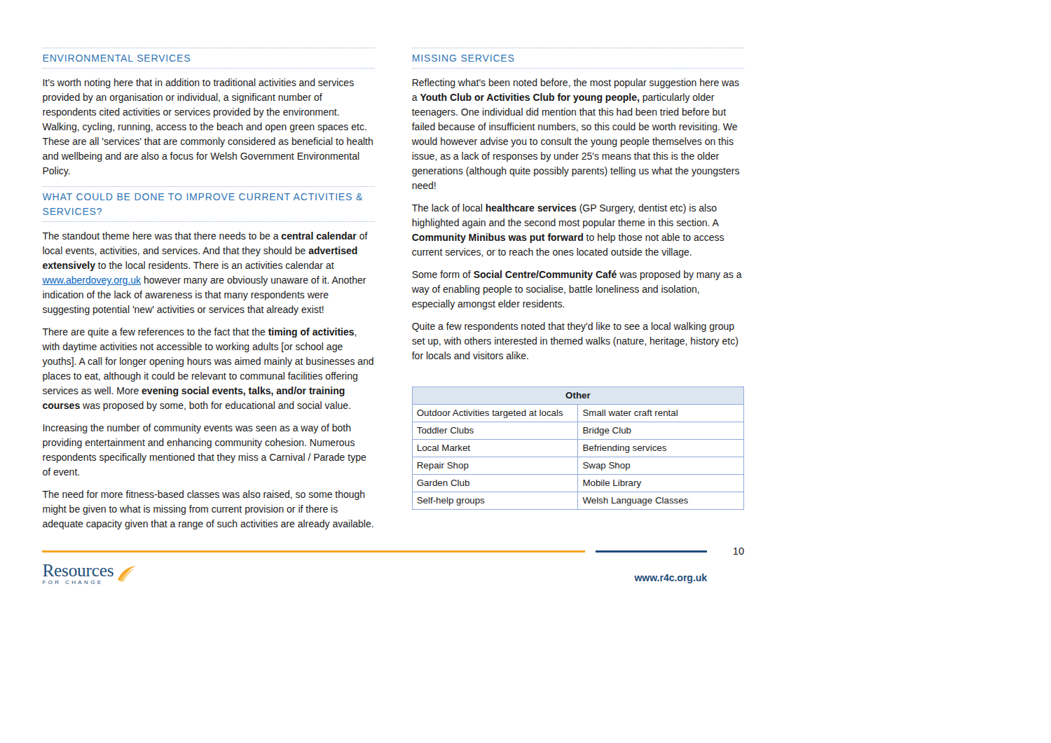Environmental Services
It's worth noting here that in addition to traditional activities and services provided by an organisation or individual, a significant number of respondents cited activities or services provided by the environment. Walking, cycling, running, access to the beach and open green spaces etc. These are all 'services' that are commonly considered as beneficial to health and wellbeing and are also a focus for Welsh Government Environmental Policy.
What could be done to improve current activities & services?
The standout theme here was that there needs to be a central calendar of local events, activities, and services. And that they should be advertised extensively to the local residents. There is an activities calendar at www.aberdovey.org.uk however many are obviously unaware of it. Another indication of the lack of awareness is that many respondents were suggesting potential 'new' activities or services that already exist!
There are quite a few references to the fact that the timing of activities, with daytime activities not accessible to working adults [or school age youths]. A call for longer opening hours was aimed mainly at businesses and places to eat, although it could be relevant to communal facilities offering services as well. More evening social events, talks, and/or training courses was proposed by some, both for educational and social value.
Increasing the number of community events was seen as a way of both providing entertainment and enhancing community cohesion. Numerous respondents specifically mentioned that they miss a Carnival / Parade type of event.
The need for more fitness-based classes was also raised, so some though might be given to what is missing from current provision or if there is adequate capacity given that a range of such activities are already available.
Missing Services
Reflecting what's been noted before, the most popular suggestion here was a Youth Club or Activities Club for young people, particularly older teenagers. One individual did mention that this had been tried before but failed because of insufficient numbers, so this could be worth revisiting. We would however advise you to consult the young people themselves on this issue, as a lack of responses by under 25's means that this is the older generations (although quite possibly parents) telling us what the youngsters need!
The lack of local healthcare services (GP Surgery, dentist etc) is also highlighted again and the second most popular theme in this section. A Community Minibus was put forward to help those not able to access current services, or to reach the ones located outside the village.
Some form of Social Centre/Community Café was proposed by many as a way of enabling people to socialise, battle loneliness and isolation, especially amongst elder residents.
Quite a few respondents noted that they'd like to see a local walking group set up, with others interested in themed walks (nature, heritage, history etc) for locals and visitors alike.
| Other |
| --- |
| Outdoor Activities targeted at locals | Small water craft rental |
| Toddler Clubs | Bridge Club |
| Local Market | Befriending services |
| Repair Shop | Swap Shop |
| Garden Club | Mobile Library |
| Self-help groups | Welsh Language Classes |
10
Resources
FOR CHANGE
www.r4c.org.uk